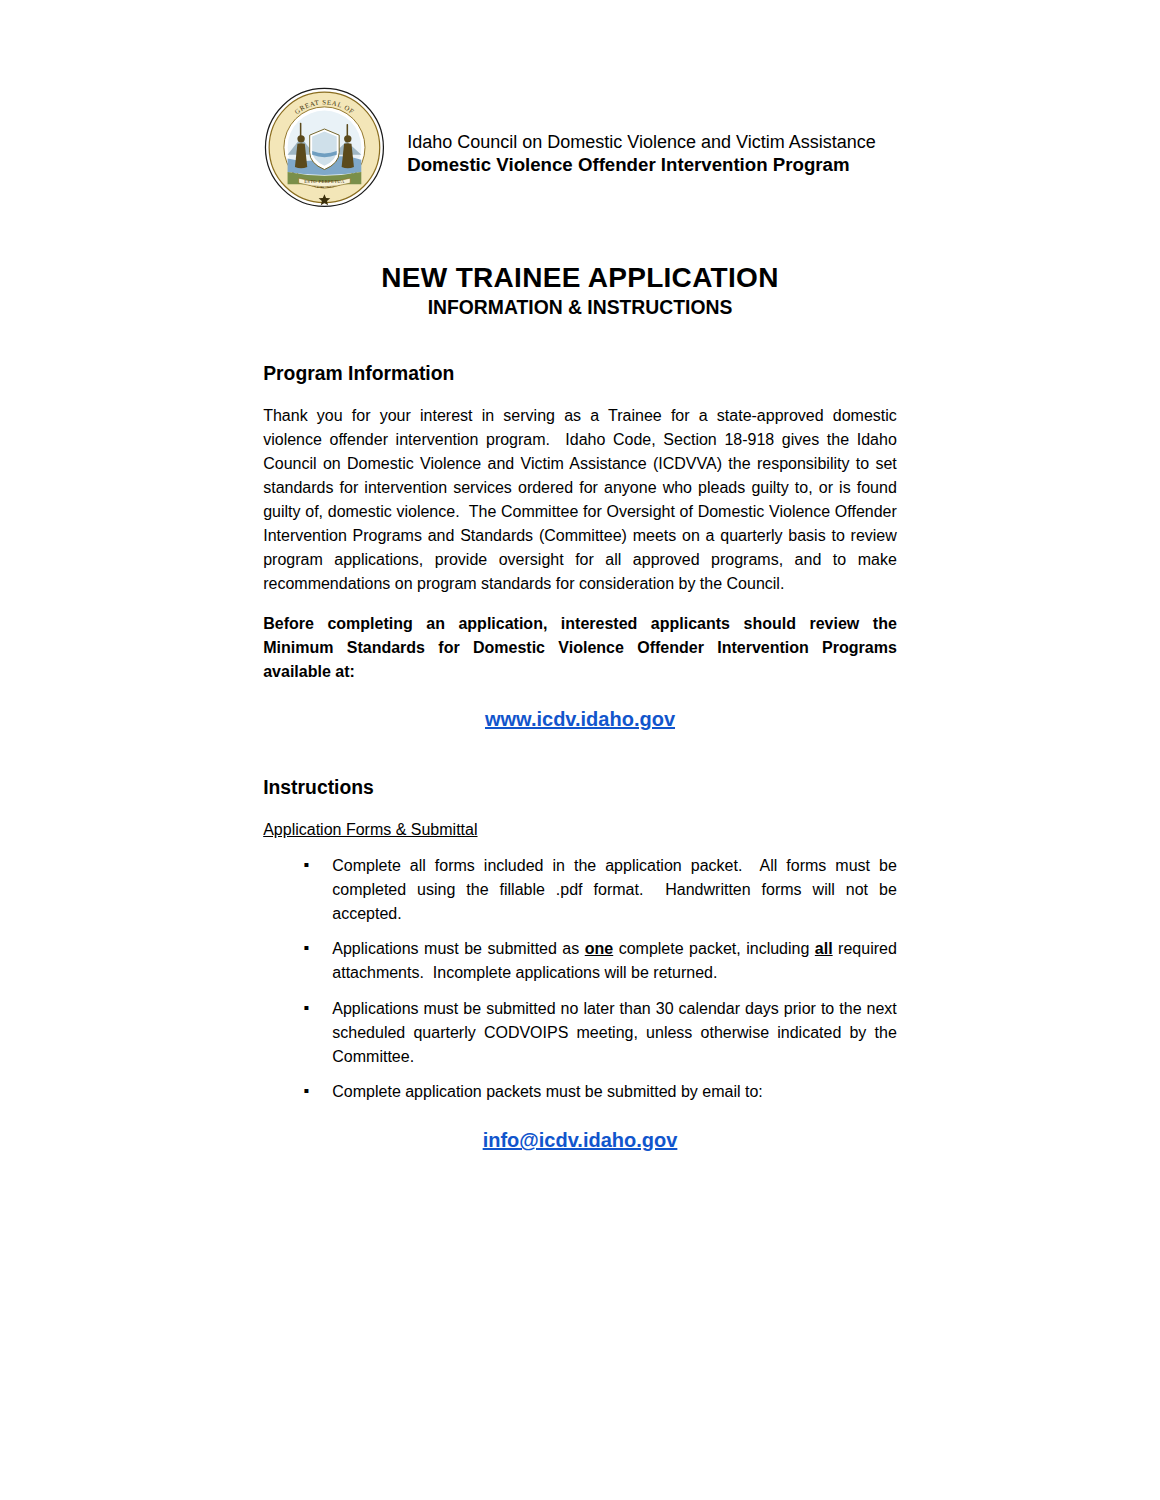GREAT SEAL OF THE STATE OF IDAHO ESTO PERPETUA
Idaho Council on Domestic Violence and Victim Assistance
Domestic Violence Offender Intervention Program
NEW TRAINEE APPLICATION
INFORMATION & INSTRUCTIONS
Program Information
Thank you for your interest in serving as a Trainee for a state-approved domestic violence offender intervention program. Idaho Code, Section 18-918 gives the Idaho Council on Domestic Violence and Victim Assistance (ICDVVA) the responsibility to set standards for intervention services ordered for anyone who pleads guilty to, or is found guilty of, domestic violence. The Committee for Oversight of Domestic Violence Offender Intervention Programs and Standards (Committee) meets on a quarterly basis to review program applications, provide oversight for all approved programs, and to make recommendations on program standards for consideration by the Council.
Before completing an application, interested applicants should review the Minimum Standards for Domestic Violence Offender Intervention Programs available at:
www.icdv.idaho.gov
Instructions
Application Forms & Submittal
Complete all forms included in the application packet. All forms must be completed using the fillable .pdf format. Handwritten forms will not be accepted.
Applications must be submitted as one complete packet, including all required attachments. Incomplete applications will be returned.
Applications must be submitted no later than 30 calendar days prior to the next scheduled quarterly CODVOIPS meeting, unless otherwise indicated by the Committee.
Complete application packets must be submitted by email to:
info@icdv.idaho.gov